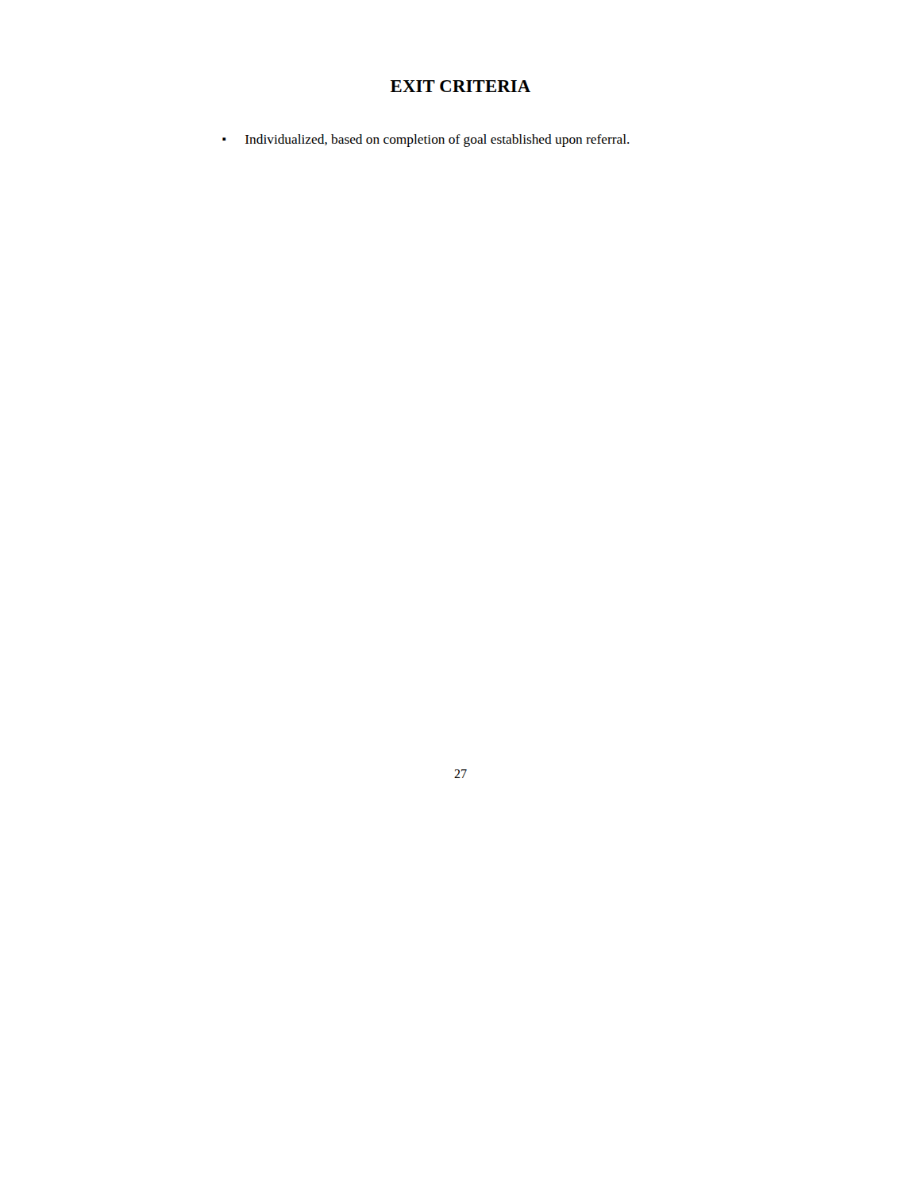EXIT CRITERIA
Individualized, based on completion of goal established upon referral.
27